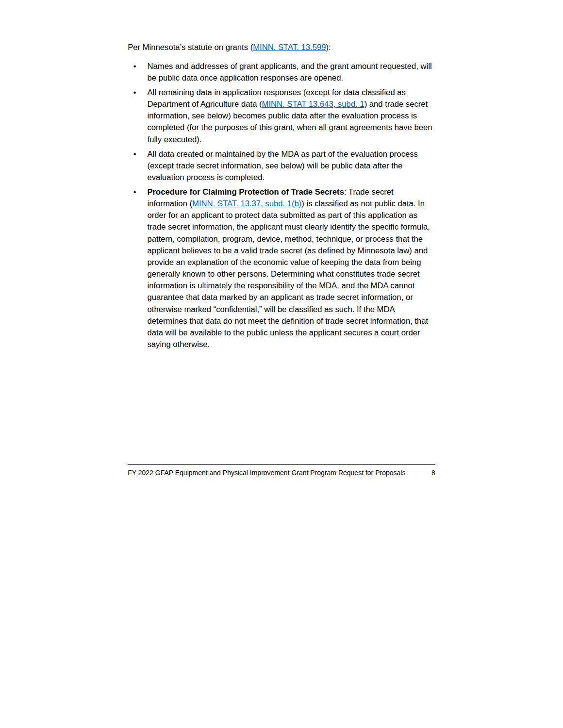Per Minnesota’s statute on grants (MINN. STAT. 13.599):
Names and addresses of grant applicants, and the grant amount requested, will be public data once application responses are opened.
All remaining data in application responses (except for data classified as Department of Agriculture data (MINN. STAT 13.643, subd. 1) and trade secret information, see below) becomes public data after the evaluation process is completed (for the purposes of this grant, when all grant agreements have been fully executed).
All data created or maintained by the MDA as part of the evaluation process (except trade secret information, see below) will be public data after the evaluation process is completed.
Procedure for Claiming Protection of Trade Secrets: Trade secret information (MINN. STAT. 13.37, subd. 1(b)) is classified as not public data. In order for an applicant to protect data submitted as part of this application as trade secret information, the applicant must clearly identify the specific formula, pattern, compilation, program, device, method, technique, or process that the applicant believes to be a valid trade secret (as defined by Minnesota law) and provide an explanation of the economic value of keeping the data from being generally known to other persons. Determining what constitutes trade secret information is ultimately the responsibility of the MDA, and the MDA cannot guarantee that data marked by an applicant as trade secret information, or otherwise marked “confidential,” will be classified as such. If the MDA determines that data do not meet the definition of trade secret information, that data will be available to the public unless the applicant secures a court order saying otherwise.
FY 2022 GFAP Equipment and Physical Improvement Grant Program Request for Proposals 8